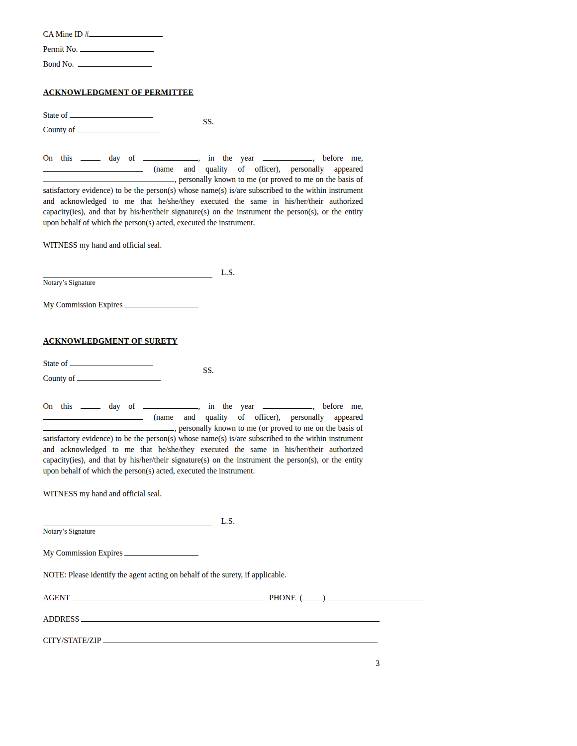CA Mine ID #
Permit No.
Bond No.
ACKNOWLEDGMENT OF PERMITTEE
State of
SS.
County of
On this day of , in the year , before me, (name and quality of officer), personally appeared , personally known to me (or proved to me on the basis of satisfactory evidence) to be the person(s) whose name(s) is/are subscribed to the within instrument and acknowledged to me that he/she/they executed the same in his/her/their authorized capacity(ies), and that by his/her/their signature(s) on the instrument the person(s), or the entity upon behalf of which the person(s) acted, executed the instrument.
WITNESS my hand and official seal.
L.S.
Notary’s Signature
My Commission Expires
ACKNOWLEDGMENT OF SURETY
State of
SS.
County of
On this day of , in the year , before me, (name and quality of officer), personally appeared , personally known to me (or proved to me on the basis of satisfactory evidence) to be the person(s) whose name(s) is/are subscribed to the within instrument and acknowledged to me that he/she/they executed the same in his/her/their authorized capacity(ies), and that by his/her/their signature(s) on the instrument the person(s), or the entity upon behalf of which the person(s) acted, executed the instrument.
WITNESS my hand and official seal.
L.S.
Notary’s Signature
My Commission Expires
NOTE: Please identify the agent acting on behalf of the surety, if applicable.
AGENT PHONE ( )
ADDRESS
CITY/STATE/ZIP
3